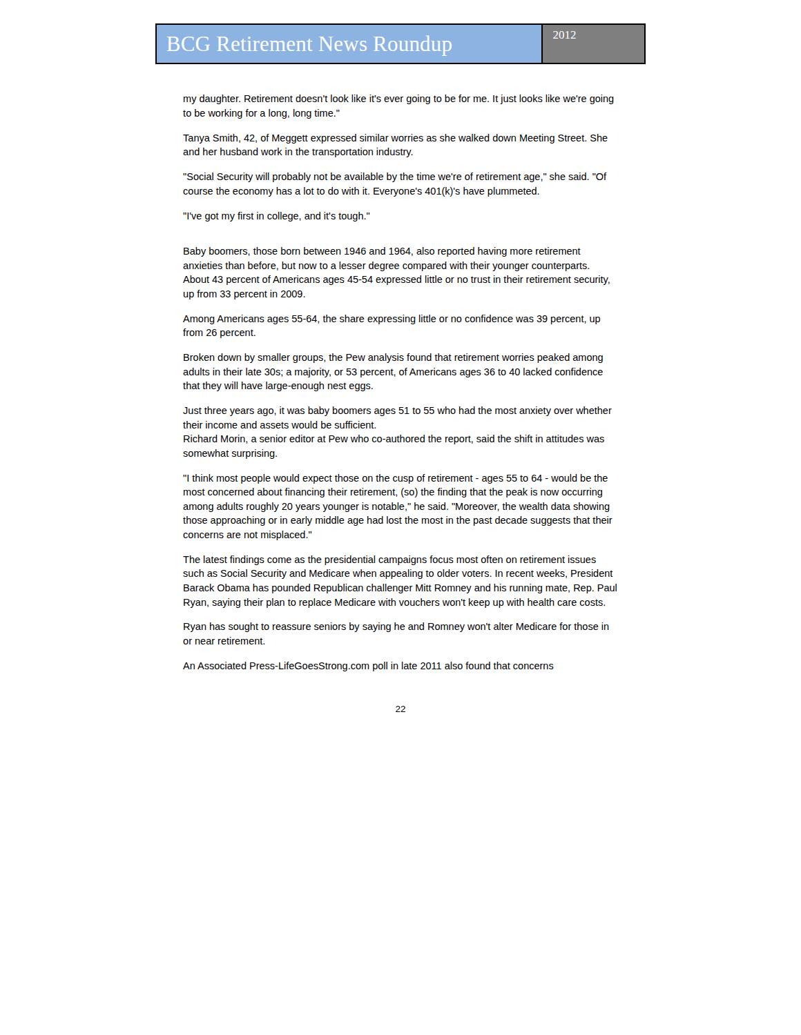BCG Retirement News Roundup
2012
my daughter. Retirement doesn't look like it's ever going to be for me. It just looks like we're going to be working for a long, long time."
Tanya Smith, 42, of Meggett expressed similar worries as she walked down Meeting Street. She and her husband work in the transportation industry.
"Social Security will probably not be available by the time we're of retirement age," she said. "Of course the economy has a lot to do with it. Everyone's 401(k)'s have plummeted.
"I've got my first in college, and it's tough."
Baby boomers, those born between 1946 and 1964, also reported having more retirement anxieties than before, but now to a lesser degree compared with their younger counterparts. About 43 percent of Americans ages 45-54 expressed little or no trust in their retirement security, up from 33 percent in 2009.
Among Americans ages 55-64, the share expressing little or no confidence was 39 percent, up from 26 percent.
Broken down by smaller groups, the Pew analysis found that retirement worries peaked among adults in their late 30s; a majority, or 53 percent, of Americans ages 36 to 40 lacked confidence that they will have large-enough nest eggs.
Just three years ago, it was baby boomers ages 51 to 55 who had the most anxiety over whether their income and assets would be sufficient.
Richard Morin, a senior editor at Pew who co-authored the report, said the shift in attitudes was somewhat surprising.
"I think most people would expect those on the cusp of retirement - ages 55 to 64 - would be the most concerned about financing their retirement, (so) the finding that the peak is now occurring among adults roughly 20 years younger is notable," he said. "Moreover, the wealth data showing those approaching or in early middle age had lost the most in the past decade suggests that their concerns are not misplaced."
The latest findings come as the presidential campaigns focus most often on retirement issues such as Social Security and Medicare when appealing to older voters. In recent weeks, President Barack Obama has pounded Republican challenger Mitt Romney and his running mate, Rep. Paul Ryan, saying their plan to replace Medicare with vouchers won't keep up with health care costs.
Ryan has sought to reassure seniors by saying he and Romney won't alter Medicare for those in or near retirement.
An Associated Press-LifeGoesStrong.com poll in late 2011 also found that concerns
22